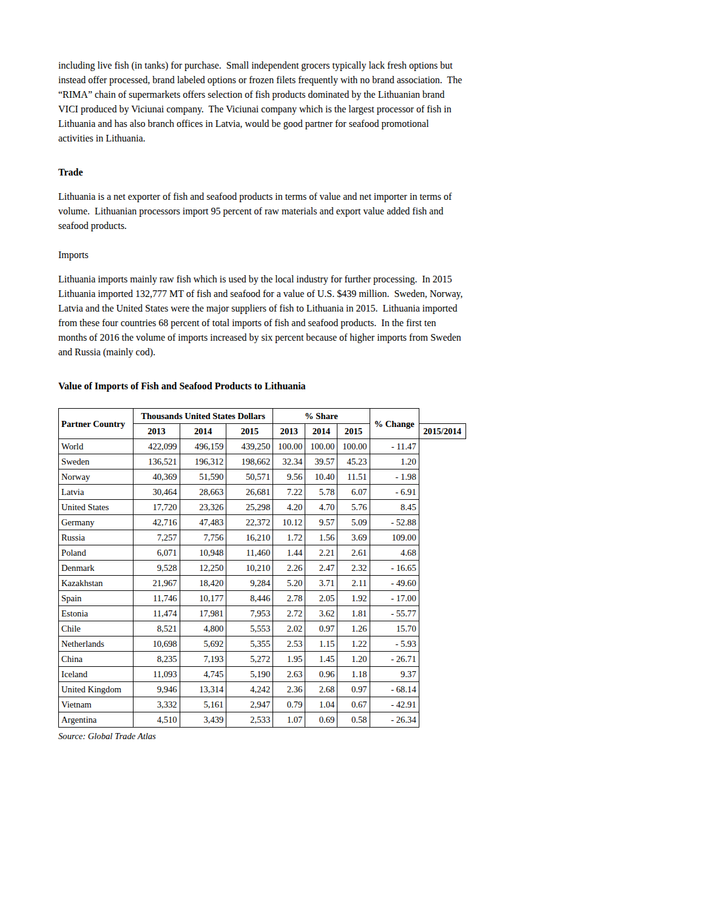including live fish (in tanks) for purchase. Small independent grocers typically lack fresh options but instead offer processed, brand labeled options or frozen filets frequently with no brand association. The “RIMA” chain of supermarkets offers selection of fish products dominated by the Lithuanian brand VICI produced by Viciunai company. The Viciunai company which is the largest processor of fish in Lithuania and has also branch offices in Latvia, would be good partner for seafood promotional activities in Lithuania.
Trade
Lithuania is a net exporter of fish and seafood products in terms of value and net importer in terms of volume. Lithuanian processors import 95 percent of raw materials and export value added fish and seafood products.
Imports
Lithuania imports mainly raw fish which is used by the local industry for further processing. In 2015 Lithuania imported 132,777 MT of fish and seafood for a value of U.S. $439 million. Sweden, Norway, Latvia and the United States were the major suppliers of fish to Lithuania in 2015. Lithuania imported from these four countries 68 percent of total imports of fish and seafood products. In the first ten months of 2016 the volume of imports increased by six percent because of higher imports from Sweden and Russia (mainly cod).
Value of Imports of Fish and Seafood Products to Lithuania
| Partner Country | Thousands United States Dollars | % Share | % Change |
| --- | --- | --- | --- |
| 2013 | 2014 | 2015 | 2013 | 2014 | 2015 | 2015/2014 |
| World | 422,099 | 496,159 | 439,250 | 100.00 | 100.00 | 100.00 | - 11.47 |
| Sweden | 136,521 | 196,312 | 198,662 | 32.34 | 39.57 | 45.23 | 1.20 |
| Norway | 40,369 | 51,590 | 50,571 | 9.56 | 10.40 | 11.51 | - 1.98 |
| Latvia | 30,464 | 28,663 | 26,681 | 7.22 | 5.78 | 6.07 | - 6.91 |
| United States | 17,720 | 23,326 | 25,298 | 4.20 | 4.70 | 5.76 | 8.45 |
| Germany | 42,716 | 47,483 | 22,372 | 10.12 | 9.57 | 5.09 | - 52.88 |
| Russia | 7,257 | 7,756 | 16,210 | 1.72 | 1.56 | 3.69 | 109.00 |
| Poland | 6,071 | 10,948 | 11,460 | 1.44 | 2.21 | 2.61 | 4.68 |
| Denmark | 9,528 | 12,250 | 10,210 | 2.26 | 2.47 | 2.32 | - 16.65 |
| Kazakhstan | 21,967 | 18,420 | 9,284 | 5.20 | 3.71 | 2.11 | - 49.60 |
| Spain | 11,746 | 10,177 | 8,446 | 2.78 | 2.05 | 1.92 | - 17.00 |
| Estonia | 11,474 | 17,981 | 7,953 | 2.72 | 3.62 | 1.81 | - 55.77 |
| Chile | 8,521 | 4,800 | 5,553 | 2.02 | 0.97 | 1.26 | 15.70 |
| Netherlands | 10,698 | 5,692 | 5,355 | 2.53 | 1.15 | 1.22 | - 5.93 |
| China | 8,235 | 7,193 | 5,272 | 1.95 | 1.45 | 1.20 | - 26.71 |
| Iceland | 11,093 | 4,745 | 5,190 | 2.63 | 0.96 | 1.18 | 9.37 |
| United Kingdom | 9,946 | 13,314 | 4,242 | 2.36 | 2.68 | 0.97 | - 68.14 |
| Vietnam | 3,332 | 5,161 | 2,947 | 0.79 | 1.04 | 0.67 | - 42.91 |
| Argentina | 4,510 | 3,439 | 2,533 | 1.07 | 0.69 | 0.58 | - 26.34 |
Source: Global Trade Atlas